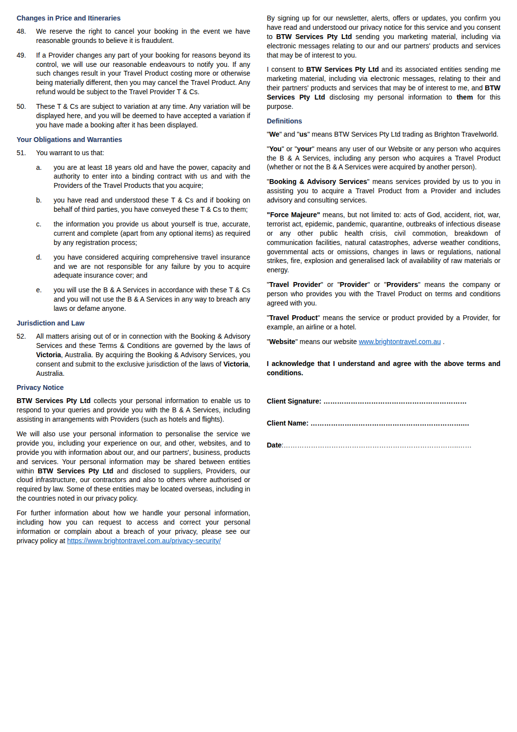Changes in Price and Itineraries
48. We reserve the right to cancel your booking in the event we have reasonable grounds to believe it is fraudulent.
49. If a Provider changes any part of your booking for reasons beyond its control, we will use our reasonable endeavours to notify you. If any such changes result in your Travel Product costing more or otherwise being materially different, then you may cancel the Travel Product. Any refund would be subject to the Travel Provider T & Cs.
50. These T & Cs are subject to variation at any time. Any variation will be displayed here, and you will be deemed to have accepted a variation if you have made a booking after it has been displayed.
Your Obligations and Warranties
51. You warrant to us that:
a. you are at least 18 years old and have the power, capacity and authority to enter into a binding contract with us and with the Providers of the Travel Products that you acquire;
b. you have read and understood these T & Cs and if booking on behalf of third parties, you have conveyed these T & Cs to them;
c. the information you provide us about yourself is true, accurate, current and complete (apart from any optional items) as required by any registration process;
d. you have considered acquiring comprehensive travel insurance and we are not responsible for any failure by you to acquire adequate insurance cover; and
e. you will use the B & A Services in accordance with these T & Cs and you will not use the B & A Services in any way to breach any laws or defame anyone.
Jurisdiction and Law
52. All matters arising out of or in connection with the Booking & Advisory Services and these Terms & Conditions are governed by the laws of Victoria, Australia. By acquiring the Booking & Advisory Services, you consent and submit to the exclusive jurisdiction of the laws of Victoria, Australia.
Privacy Notice
BTW Services Pty Ltd collects your personal information to enable us to respond to your queries and provide you with the B & A Services, including assisting in arrangements with Providers (such as hotels and flights).
We will also use your personal information to personalise the service we provide you, including your experience on our, and other, websites, and to provide you with information about our, and our partners', business, products and services. Your personal information may be shared between entities within BTW Services Pty Ltd and disclosed to suppliers, Providers, our cloud infrastructure, our contractors and also to others where authorised or required by law. Some of these entities may be located overseas, including in the countries noted in our privacy policy.
For further information about how we handle your personal information, including how you can request to access and correct your personal information or complain about a breach of your privacy, please see our privacy policy at https://www.brightontravel.com.au/privacy-security/
By signing up for our newsletter, alerts, offers or updates, you confirm you have read and understood our privacy notice for this service and you consent to BTW Services Pty Ltd sending you marketing material, including via electronic messages relating to our and our partners' products and services that may be of interest to you.
I consent to BTW Services Pty Ltd and its associated entities sending me marketing material, including via electronic messages, relating to their and their partners' products and services that may be of interest to me, and BTW Services Pty Ltd disclosing my personal information to them for this purpose.
Definitions
"We" and "us" means BTW Services Pty Ltd trading as Brighton Travelworld.
"You" or "your" means any user of our Website or any person who acquires the B & A Services, including any person who acquires a Travel Product (whether or not the B & A Services were acquired by another person).
"Booking & Advisory Services" means services provided by us to you in assisting you to acquire a Travel Product from a Provider and includes advisory and consulting services.
"Force Majeure" means, but not limited to: acts of God, accident, riot, war, terrorist act, epidemic, pandemic, quarantine, outbreaks of infectious disease or any other public health crisis, civil commotion, breakdown of communication facilities, natural catastrophes, adverse weather conditions, governmental acts or omissions, changes in laws or regulations, national strikes, fire, explosion and generalised lack of availability of raw materials or energy.
"Travel Provider" or "Provider" or "Providers" means the company or person who provides you with the Travel Product on terms and conditions agreed with you.
"Travel Product" means the service or product provided by a Provider, for example, an airline or a hotel.
"Website" means our website www.brightontravel.com.au .
I acknowledge that I understand and agree with the above terms and conditions.
Client Signature: ………………………………………………………
Client Name: ………………………………………………………….…
Date:…………………………………………………………………..……